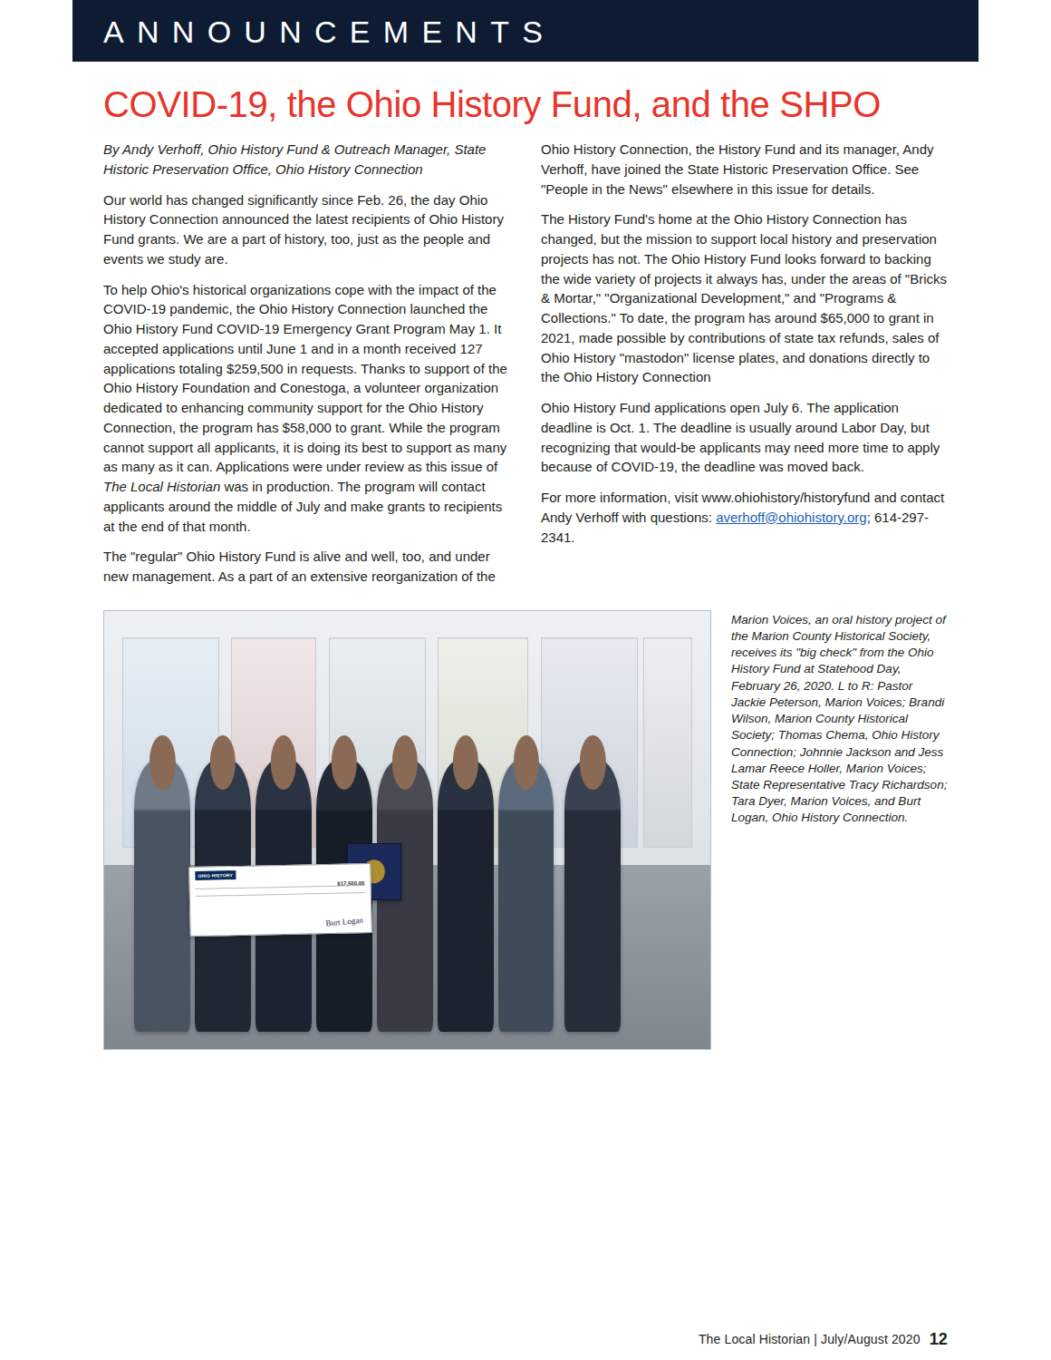Announcements
COVID-19, the Ohio History Fund, and the SHPO
By Andy Verhoff, Ohio History Fund & Outreach Manager, State Historic Preservation Office, Ohio History Connection
Our world has changed significantly since Feb. 26, the day Ohio History Connection announced the latest recipients of Ohio History Fund grants. We are a part of history, too, just as the people and events we study are.
To help Ohio's historical organizations cope with the impact of the COVID-19 pandemic, the Ohio History Connection launched the Ohio History Fund COVID-19 Emergency Grant Program May 1. It accepted applications until June 1 and in a month received 127 applications totaling $259,500 in requests. Thanks to support of the Ohio History Foundation and Conestoga, a volunteer organization dedicated to enhancing community support for the Ohio History Connection, the program has $58,000 to grant. While the program cannot support all applicants, it is doing its best to support as many as many as it can. Applications were under review as this issue of The Local Historian was in production. The program will contact applicants around the middle of July and make grants to recipients at the end of that month.
The "regular" Ohio History Fund is alive and well, too, and under new management. As a part of an extensive reorganization of the Ohio History Connection, the History Fund and its manager, Andy Verhoff, have joined the State Historic Preservation Office. See "People in the News" elsewhere in this issue for details.
The History Fund's home at the Ohio History Connection has changed, but the mission to support local history and preservation projects has not. The Ohio History Fund looks forward to backing the wide variety of projects it always has, under the areas of "Bricks & Mortar," "Organizational Development," and "Programs & Collections." To date, the program has around $65,000 to grant in 2021, made possible by contributions of state tax refunds, sales of Ohio History "mastodon" license plates, and donations directly to the Ohio History Connection
Ohio History Fund applications open July 6. The application deadline is Oct. 1. The deadline is usually around Labor Day, but recognizing that would-be applicants may need more time to apply because of COVID-19, the deadline was moved back.
For more information, visit www.ohiohistory/historyfund and contact Andy Verhoff with questions: averhoff@ohiohistory.org; 614-297-2341.
OHIO HISTORY
$17,500.00
Burt Logan
Marion Voices, an oral history project of the Marion County Historical Society, receives its "big check" from the Ohio History Fund at Statehood Day, February 26, 2020. L to R: Pastor Jackie Peterson, Marion Voices; Brandi Wilson, Marion County Historical Society; Thomas Chema, Ohio History Connection; Johnnie Jackson and Jess Lamar Reece Holler, Marion Voices; State Representative Tracy Richardson; Tara Dyer, Marion Voices, and Burt Logan, Ohio History Connection.
The Local Historian | July/August 2020 12